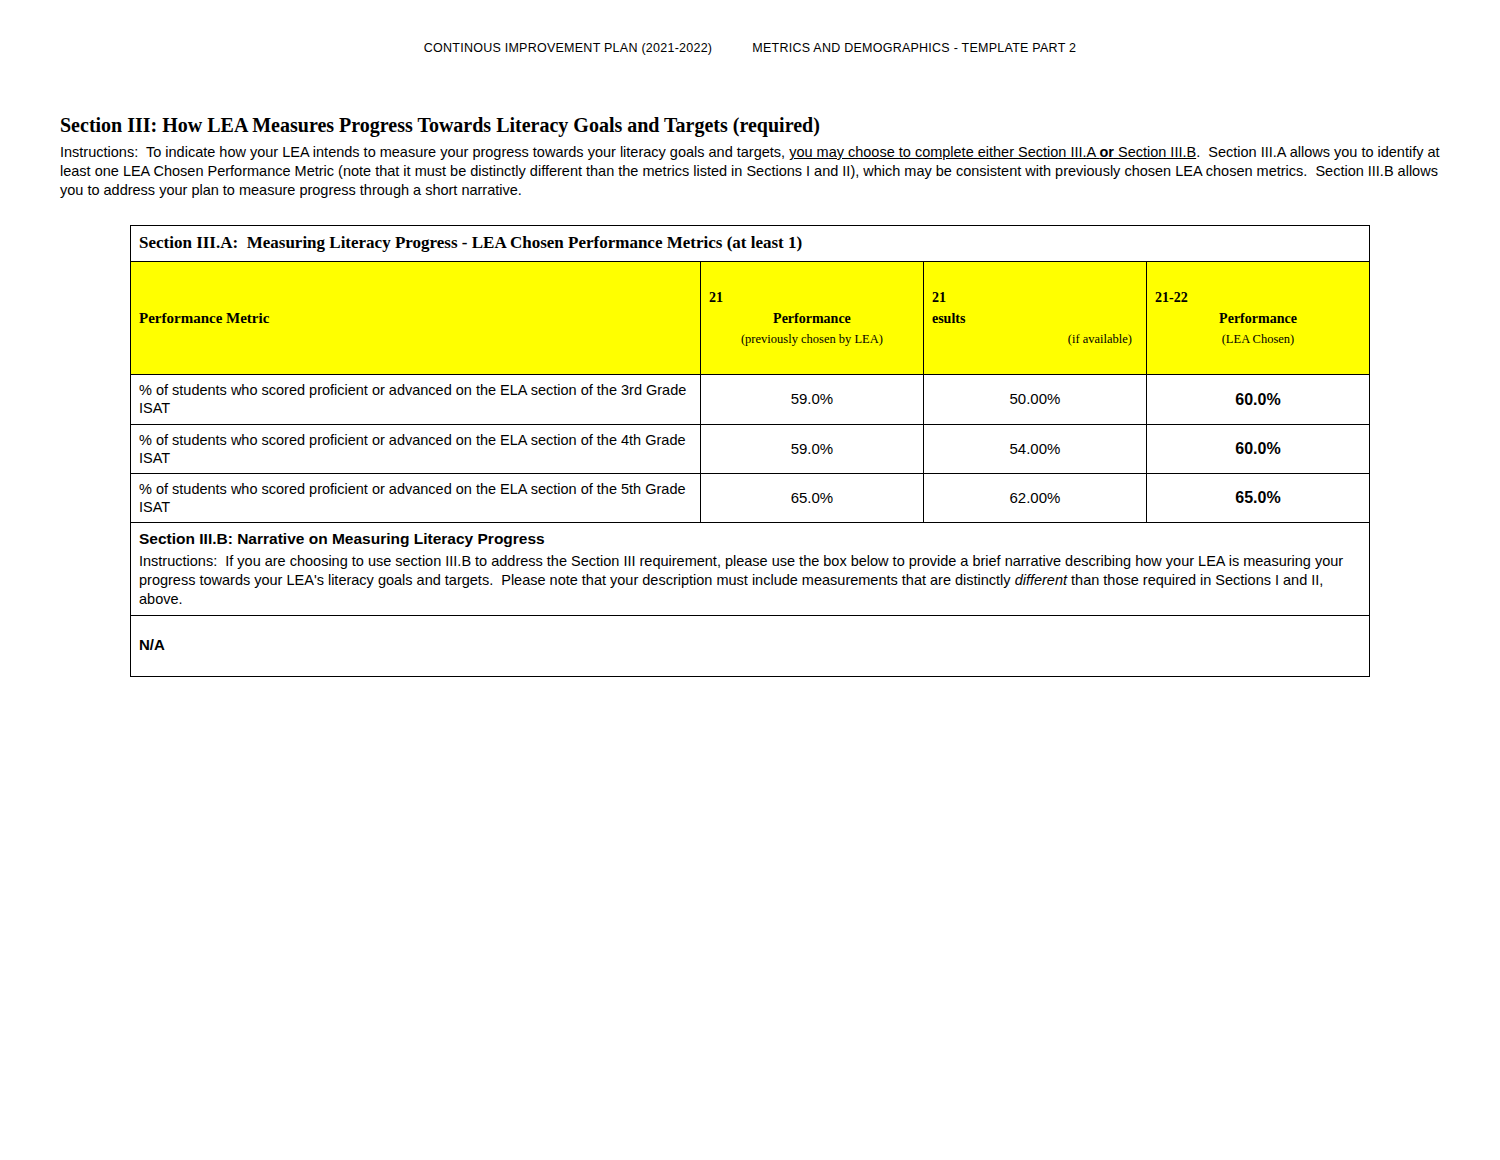CONTINOUS IMPROVEMENT PLAN (2021-2022) METRICS AND DEMOGRAPHICS - TEMPLATE PART 2
Section III: How LEA Measures Progress Towards Literacy Goals and Targets (required)
Instructions: To indicate how your LEA intends to measure your progress towards your literacy goals and targets, you may choose to complete either Section III.A or Section III.B. Section III.A allows you to identify at least one LEA Chosen Performance Metric (note that it must be distinctly different than the metrics listed in Sections I and II), which may be consistent with previously chosen LEA chosen metrics. Section III.B allows you to address your plan to measure progress through a short narrative.
| Section III.A: Measuring Literacy Progress - LEA Chosen Performance Metrics (at least 1) |
| Performance Metric | 21 Performance (previously chosen by LEA) | 21 esults (if available) | 21-22 Performance (LEA Chosen) |
| % of students who scored proficient or advanced on the ELA section of the 3rd Grade ISAT | 59.0% | 50.00% | 60.0% |
| % of students who scored proficient or advanced on the ELA section of the 4th Grade ISAT | 59.0% | 54.00% | 60.0% |
| % of students who scored proficient or advanced on the ELA section of the 5th Grade ISAT | 65.0% | 62.00% | 65.0% |
| Section III.B: Narrative on Measuring Literacy Progress Instructions: If you are choosing to use section III.B to address the Section III requirement, please use the box below to provide a brief narrative describing how your LEA is measuring your progress towards your LEA's literacy goals and targets. Please note that your description must include measurements that are distinctly different than those required in Sections I and II, above. |
| N/A |